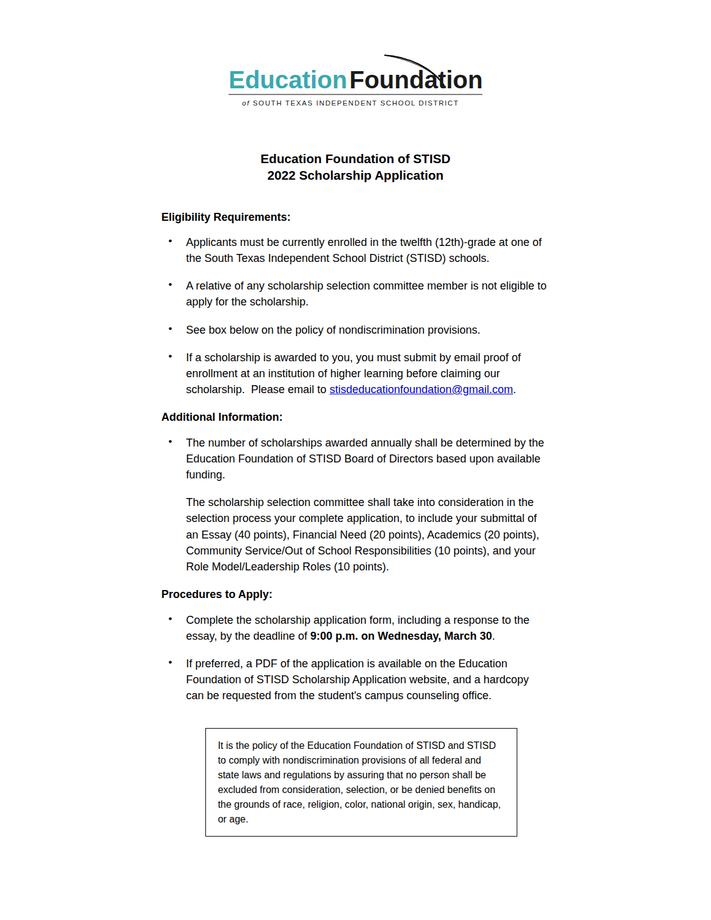Education Foundation of SOUTH TEXAS INDEPENDENT SCHOOL DISTRICT
Education Foundation of STISD
2022 Scholarship Application
Eligibility Requirements:
Applicants must be currently enrolled in the twelfth (12th)-grade at one of the South Texas Independent School District (STISD) schools.
A relative of any scholarship selection committee member is not eligible to apply for the scholarship.
See box below on the policy of nondiscrimination provisions.
If a scholarship is awarded to you, you must submit by email proof of enrollment at an institution of higher learning before claiming our scholarship. Please email to stisdeducationfoundation@gmail.com.
Additional Information:
The number of scholarships awarded annually shall be determined by the Education Foundation of STISD Board of Directors based upon available funding.
The scholarship selection committee shall take into consideration in the selection process your complete application, to include your submittal of an Essay (40 points), Financial Need (20 points), Academics (20 points), Community Service/Out of School Responsibilities (10 points), and your Role Model/Leadership Roles (10 points).
Procedures to Apply:
Complete the scholarship application form, including a response to the essay, by the deadline of 9:00 p.m. on Wednesday, March 30.
If preferred, a PDF of the application is available on the Education Foundation of STISD Scholarship Application website, and a hardcopy can be requested from the student's campus counseling office.
It is the policy of the Education Foundation of STISD and STISD to comply with nondiscrimination provisions of all federal and state laws and regulations by assuring that no person shall be excluded from consideration, selection, or be denied benefits on the grounds of race, religion, color, national origin, sex, handicap, or age.